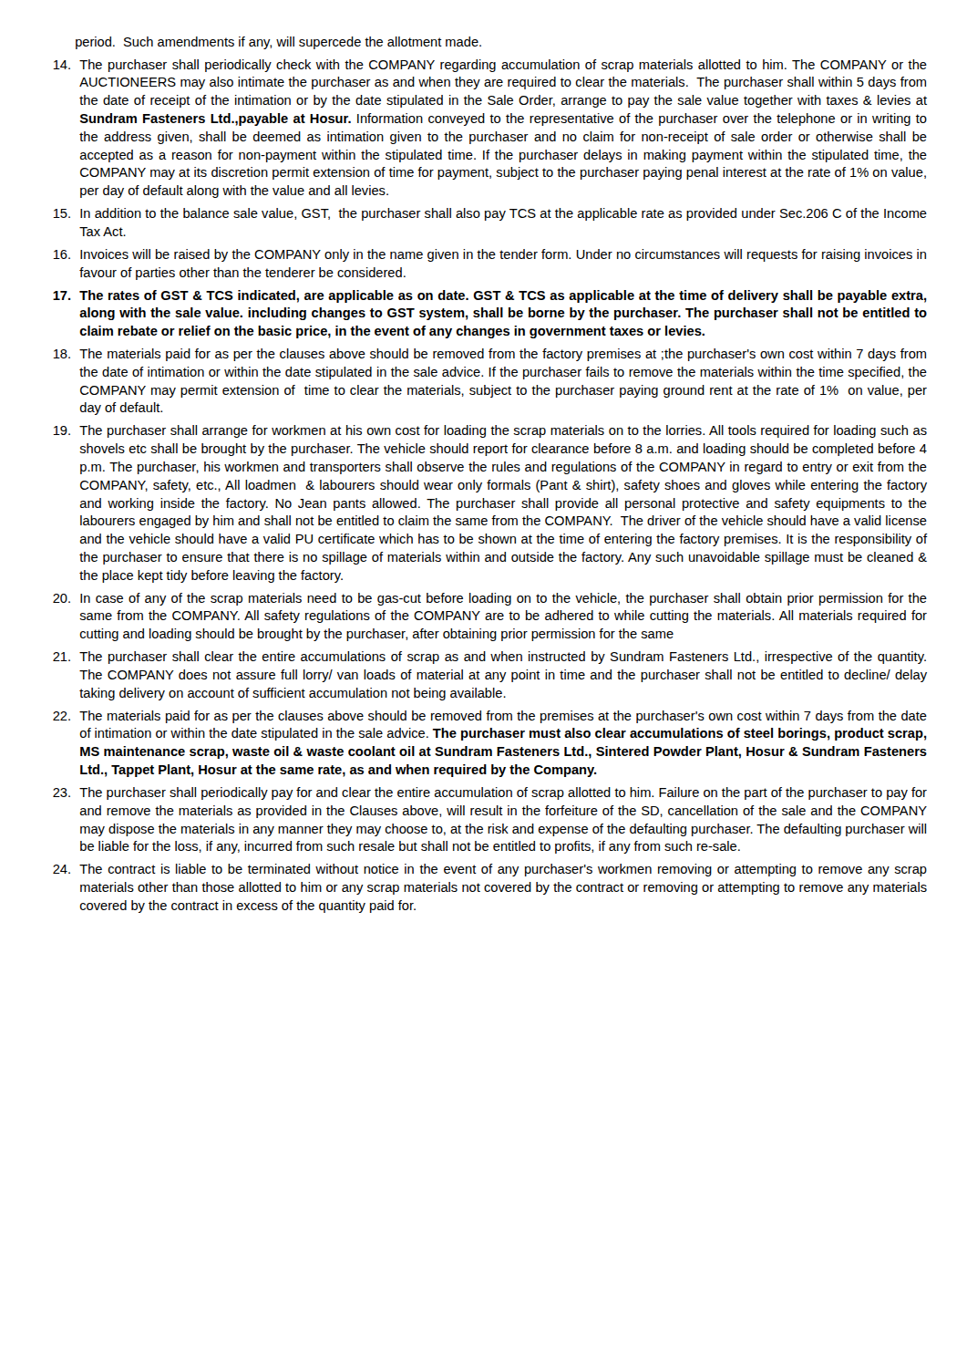period. Such amendments if any, will supercede the allotment made.
The purchaser shall periodically check with the COMPANY regarding accumulation of scrap materials allotted to him. The COMPANY or the AUCTIONEERS may also intimate the purchaser as and when they are required to clear the materials. The purchaser shall within 5 days from the date of receipt of the intimation or by the date stipulated in the Sale Order, arrange to pay the sale value together with taxes & levies at Sundram Fasteners Ltd.,payable at Hosur. Information conveyed to the representative of the purchaser over the telephone or in writing to the address given, shall be deemed as intimation given to the purchaser and no claim for non-receipt of sale order or otherwise shall be accepted as a reason for non-payment within the stipulated time. If the purchaser delays in making payment within the stipulated time, the COMPANY may at its discretion permit extension of time for payment, subject to the purchaser paying penal interest at the rate of 1% on value, per day of default along with the value and all levies.
In addition to the balance sale value, GST, the purchaser shall also pay TCS at the applicable rate as provided under Sec.206 C of the Income Tax Act.
Invoices will be raised by the COMPANY only in the name given in the tender form. Under no circumstances will requests for raising invoices in favour of parties other than the tenderer be considered.
The rates of GST & TCS indicated, are applicable as on date. GST & TCS as applicable at the time of delivery shall be payable extra, along with the sale value. including changes to GST system, shall be borne by the purchaser. The purchaser shall not be entitled to claim rebate or relief on the basic price, in the event of any changes in government taxes or levies.
The materials paid for as per the clauses above should be removed from the factory premises at ;the purchaser's own cost within 7 days from the date of intimation or within the date stipulated in the sale advice. If the purchaser fails to remove the materials within the time specified, the COMPANY may permit extension of time to clear the materials, subject to the purchaser paying ground rent at the rate of 1% on value, per day of default.
The purchaser shall arrange for workmen at his own cost for loading the scrap materials on to the lorries. All tools required for loading such as shovels etc shall be brought by the purchaser. The vehicle should report for clearance before 8 a.m. and loading should be completed before 4 p.m. The purchaser, his workmen and transporters shall observe the rules and regulations of the COMPANY in regard to entry or exit from the COMPANY, safety, etc., All loadmen & labourers should wear only formals (Pant & shirt), safety shoes and gloves while entering the factory and working inside the factory. No Jean pants allowed. The purchaser shall provide all personal protective and safety equipments to the labourers engaged by him and shall not be entitled to claim the same from the COMPANY. The driver of the vehicle should have a valid license and the vehicle should have a valid PU certificate which has to be shown at the time of entering the factory premises. It is the responsibility of the purchaser to ensure that there is no spillage of materials within and outside the factory. Any such unavoidable spillage must be cleaned & the place kept tidy before leaving the factory.
In case of any of the scrap materials need to be gas-cut before loading on to the vehicle, the purchaser shall obtain prior permission for the same from the COMPANY. All safety regulations of the COMPANY are to be adhered to while cutting the materials. All materials required for cutting and loading should be brought by the purchaser, after obtaining prior permission for the same
The purchaser shall clear the entire accumulations of scrap as and when instructed by Sundram Fasteners Ltd., irrespective of the quantity. The COMPANY does not assure full lorry/ van loads of material at any point in time and the purchaser shall not be entitled to decline/ delay taking delivery on account of sufficient accumulation not being available.
The materials paid for as per the clauses above should be removed from the premises at the purchaser's own cost within 7 days from the date of intimation or within the date stipulated in the sale advice. The purchaser must also clear accumulations of steel borings, product scrap, MS maintenance scrap, waste oil & waste coolant oil at Sundram Fasteners Ltd., Sintered Powder Plant, Hosur & Sundram Fasteners Ltd., Tappet Plant, Hosur at the same rate, as and when required by the Company.
The purchaser shall periodically pay for and clear the entire accumulation of scrap allotted to him. Failure on the part of the purchaser to pay for and remove the materials as provided in the Clauses above, will result in the forfeiture of the SD, cancellation of the sale and the COMPANY may dispose the materials in any manner they may choose to, at the risk and expense of the defaulting purchaser. The defaulting purchaser will be liable for the loss, if any, incurred from such resale but shall not be entitled to profits, if any from such re-sale.
The contract is liable to be terminated without notice in the event of any purchaser's workmen removing or attempting to remove any scrap materials other than those allotted to him or any scrap materials not covered by the contract or removing or attempting to remove any materials covered by the contract in excess of the quantity paid for.